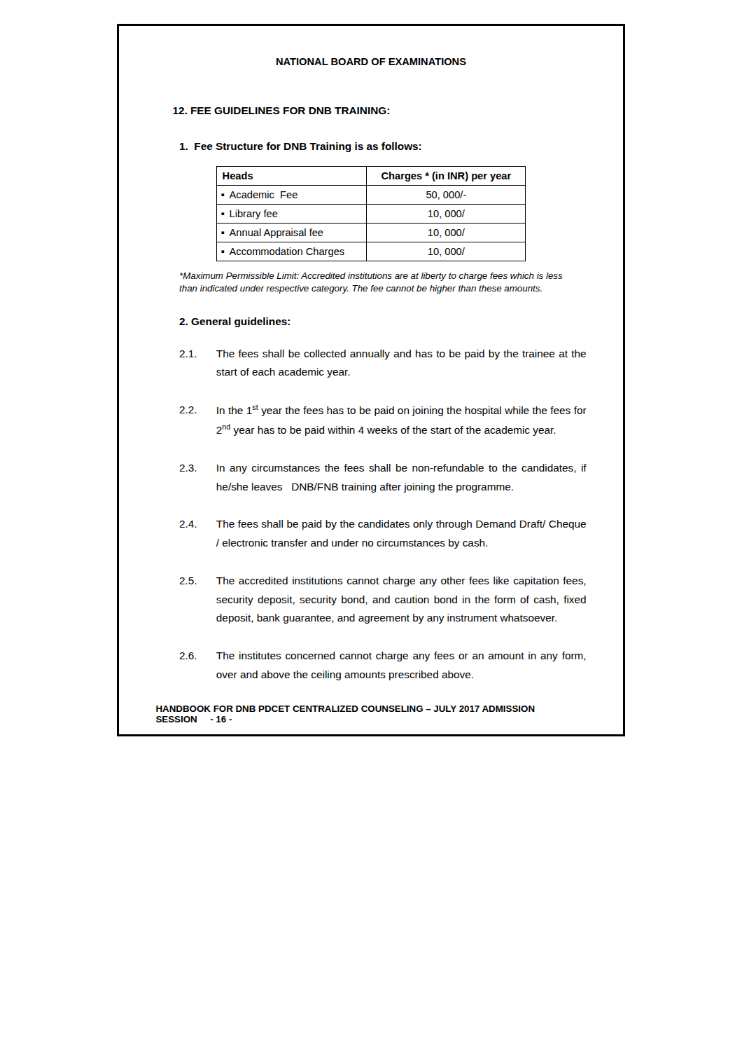NATIONAL BOARD OF EXAMINATIONS
12. FEE GUIDELINES FOR DNB TRAINING:
1. Fee Structure for DNB Training is as follows:
| Heads | Charges * (in INR) per year |
| --- | --- |
| Academic Fee | 50, 000/- |
| Library fee | 10, 000/ |
| Annual Appraisal fee | 10, 000/ |
| Accommodation Charges | 10, 000/ |
*Maximum Permissible Limit: Accredited institutions are at liberty to charge fees which is less than indicated under respective category. The fee cannot be higher than these amounts.
2. General guidelines:
2.1. The fees shall be collected annually and has to be paid by the trainee at the start of each academic year.
2.2. In the 1st year the fees has to be paid on joining the hospital while the fees for 2nd year has to be paid within 4 weeks of the start of the academic year.
2.3. In any circumstances the fees shall be non-refundable to the candidates, if he/she leaves DNB/FNB training after joining the programme.
2.4. The fees shall be paid by the candidates only through Demand Draft/ Cheque / electronic transfer and under no circumstances by cash.
2.5. The accredited institutions cannot charge any other fees like capitation fees, security deposit, security bond, and caution bond in the form of cash, fixed deposit, bank guarantee, and agreement by any instrument whatsoever.
2.6. The institutes concerned cannot charge any fees or an amount in any form, over and above the ceiling amounts prescribed above.
HANDBOOK FOR DNB PDCET CENTRALIZED COUNSELING – JULY 2017 ADMISSION SESSION - 16 -